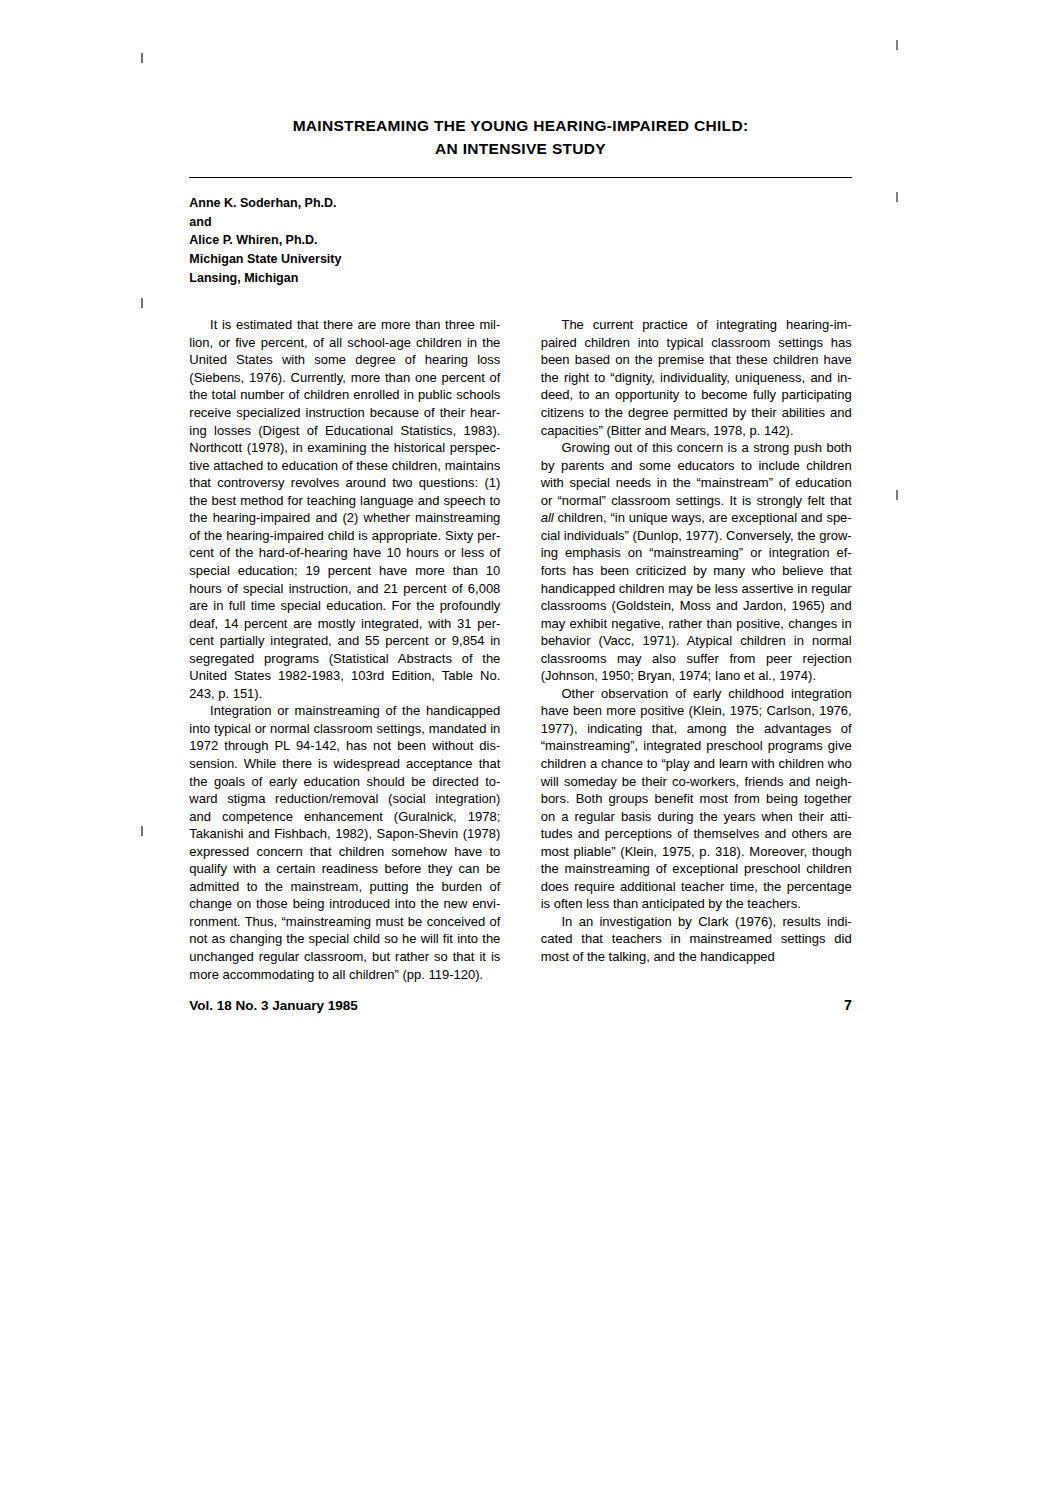MAINSTREAMING THE YOUNG HEARING-IMPAIRED CHILD:
AN INTENSIVE STUDY
Anne K. Soderhan, Ph.D.
and
Alice P. Whiren, Ph.D.
Michigan State University
Lansing, Michigan
It is estimated that there are more than three million, or five percent, of all school-age children in the United States with some degree of hearing loss (Siebens, 1976). Currently, more than one percent of the total number of children enrolled in public schools receive specialized instruction because of their hearing losses (Digest of Educational Statistics, 1983). Northcott (1978), in examining the historical perspective attached to education of these children, maintains that controversy revolves around two questions: (1) the best method for teaching language and speech to the hearing-impaired and (2) whether mainstreaming of the hearing-impaired child is appropriate. Sixty percent of the hard-of-hearing have 10 hours or less of special education; 19 percent have more than 10 hours of special instruction, and 21 percent of 6,008 are in full time special education. For the profoundly deaf, 14 percent are mostly integrated, with 31 percent partially integrated, and 55 percent or 9,854 in segregated programs (Statistical Abstracts of the United States 1982-1983, 103rd Edition, Table No. 243, p. 151).
Integration or mainstreaming of the handicapped into typical or normal classroom settings, mandated in 1972 through PL 94-142, has not been without dissension. While there is widespread acceptance that the goals of early education should be directed toward stigma reduction/removal (social integration) and competence enhancement (Guralnick, 1978; Takanishi and Fishbach, 1982), Sapon-Shevin (1978) expressed concern that children somehow have to qualify with a certain readiness before they can be admitted to the mainstream, putting the burden of change on those being introduced into the new environment. Thus, “mainstreaming must be conceived of not as changing the special child so he will fit into the unchanged regular classroom, but rather so that it is more accommodating to all children” (pp. 119-120).
The current practice of integrating hearing-impaired children into typical classroom settings has been based on the premise that these children have the right to “dignity, individuality, uniqueness, and indeed, to an opportunity to become fully participating citizens to the degree permitted by their abilities and capacities” (Bitter and Mears, 1978, p. 142).
Growing out of this concern is a strong push both by parents and some educators to include children with special needs in the “mainstream” of education or “normal” classroom settings. It is strongly felt that all children, “in unique ways, are exceptional and special individuals” (Dunlop, 1977). Conversely, the growing emphasis on “mainstreaming” or integration efforts has been criticized by many who believe that handicapped children may be less assertive in regular classrooms (Goldstein, Moss and Jardon, 1965) and may exhibit negative, rather than positive, changes in behavior (Vacc, 1971). Atypical children in normal classrooms may also suffer from peer rejection (Johnson, 1950; Bryan, 1974; Iano et al., 1974).
Other observation of early childhood integration have been more positive (Klein, 1975; Carlson, 1976, 1977), indicating that, among the advantages of “mainstreaming”, integrated preschool programs give children a chance to “play and learn with children who will someday be their co-workers, friends and neighbors. Both groups benefit most from being together on a regular basis during the years when their attitudes and perceptions of themselves and others are most pliable” (Klein, 1975, p. 318). Moreover, though the mainstreaming of exceptional preschool children does require additional teacher time, the percentage is often less than anticipated by the teachers.
In an investigation by Clark (1976), results indicated that teachers in mainstreamed settings did most of the talking, and the handicapped
Vol. 18 No. 3 January 1985 7